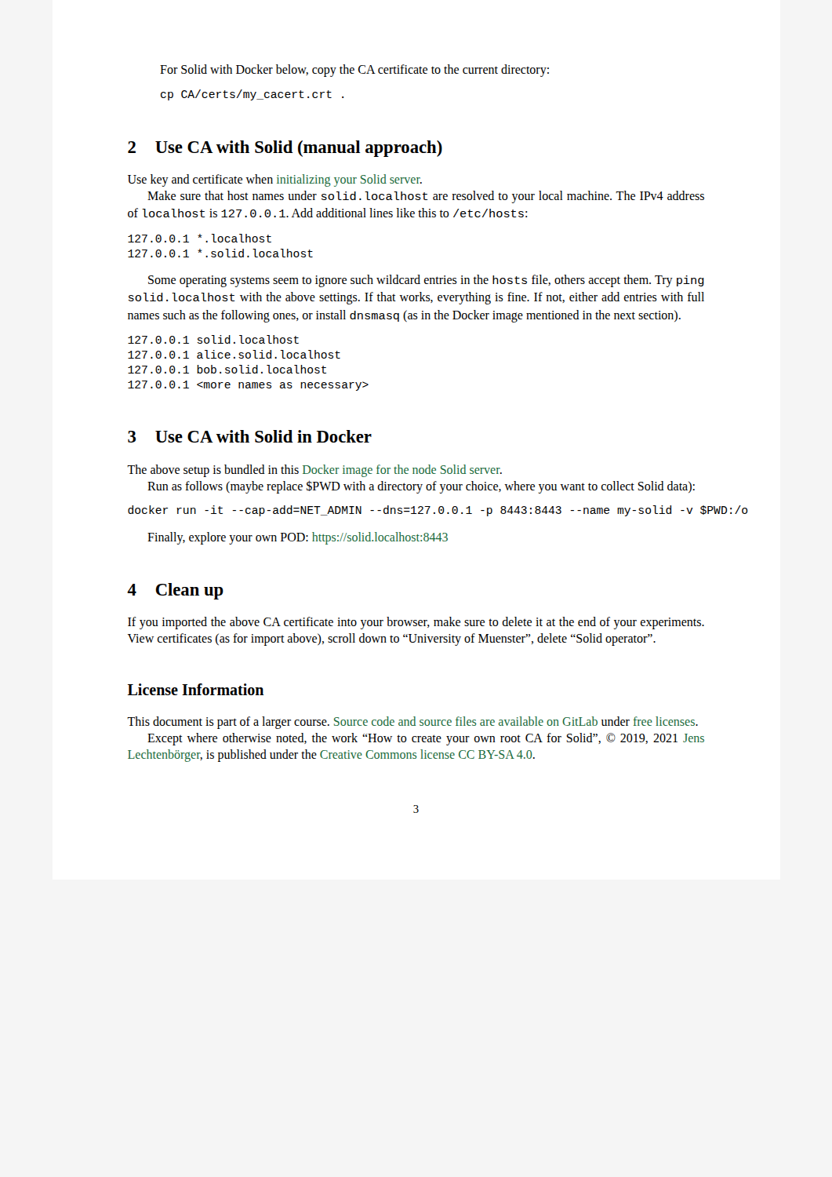For Solid with Docker below, copy the CA certificate to the current directory:
cp CA/certs/my_cacert.crt .
2 Use CA with Solid (manual approach)
Use key and certificate when initializing your Solid server.
Make sure that host names under solid.localhost are resolved to your local machine. The IPv4 address of localhost is 127.0.0.1. Add additional lines like this to /etc/hosts:
127.0.0.1 *.localhost
127.0.0.1 *.solid.localhost
Some operating systems seem to ignore such wildcard entries in the hosts file, others accept them. Try ping solid.localhost with the above settings. If that works, everything is fine. If not, either add entries with full names such as the following ones, or install dnsmasq (as in the Docker image mentioned in the next section).
127.0.0.1 solid.localhost
127.0.0.1 alice.solid.localhost
127.0.0.1 bob.solid.localhost
127.0.0.1 <more names as necessary>
3 Use CA with Solid in Docker
The above setup is bundled in this Docker image for the node Solid server.
Run as follows (maybe replace $PWD with a directory of your choice, where you want to collect Solid data):
docker run -it --cap-add=NET_ADMIN --dns=127.0.0.1 -p 8443:8443 --name my-solid -v $PWD:/o
Finally, explore your own POD: https://solid.localhost:8443
4 Clean up
If you imported the above CA certificate into your browser, make sure to delete it at the end of your experiments. View certificates (as for import above), scroll down to “University of Muenster”, delete “Solid operator”.
License Information
This document is part of a larger course. Source code and source files are available on GitLab under free licenses.
Except where otherwise noted, the work “How to create your own root CA for Solid”, © 2019, 2021 Jens Lechtenbörger, is published under the Creative Commons license CC BY-SA 4.0.
3